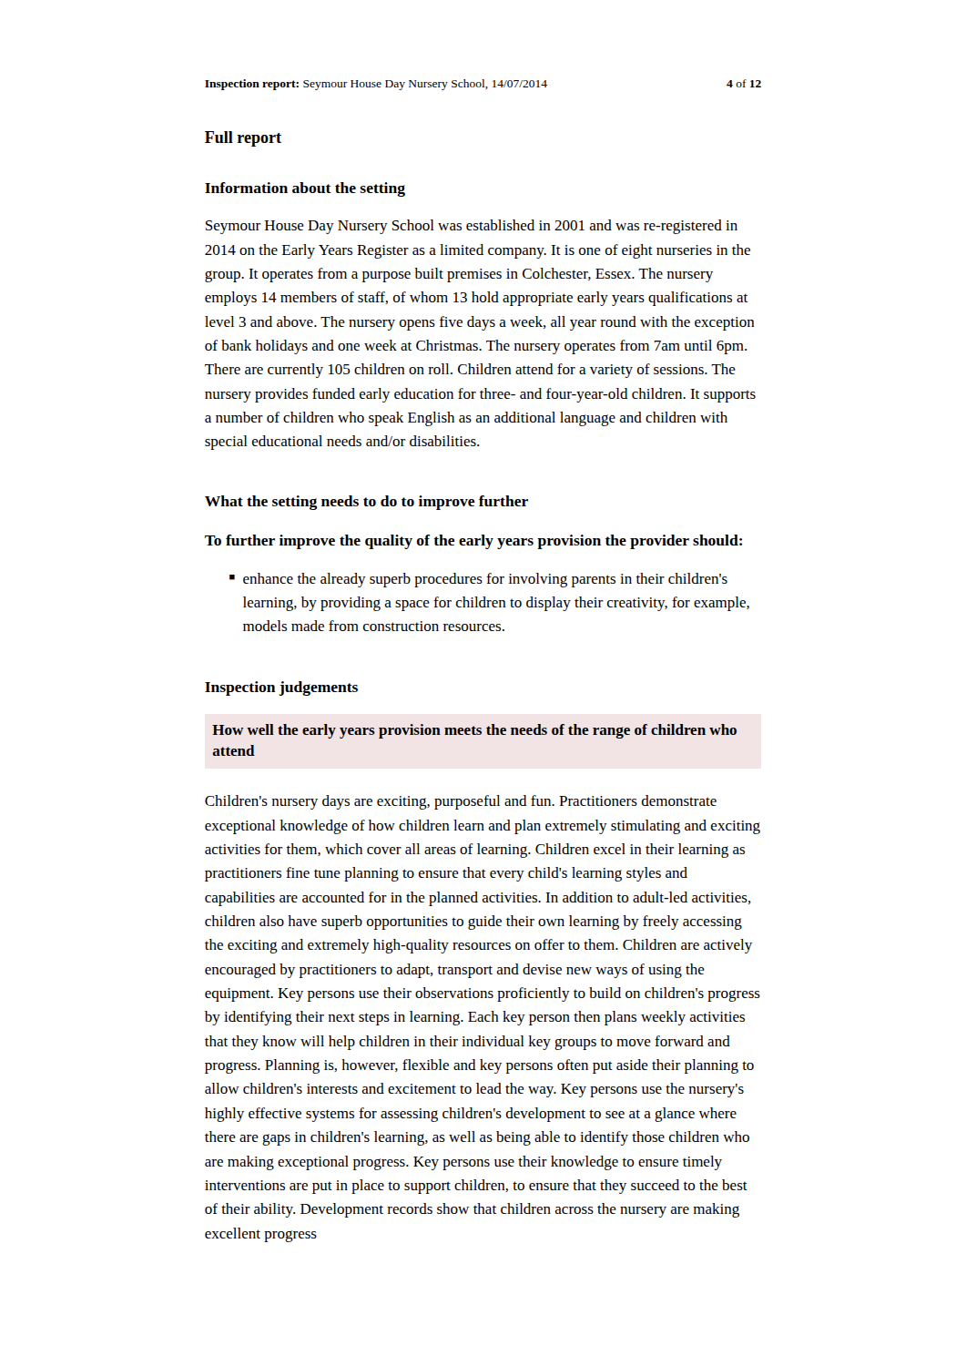Inspection report: Seymour House Day Nursery School, 14/07/2014
4 of 12
Full report
Information about the setting
Seymour House Day Nursery School was established in 2001 and was re-registered in 2014 on the Early Years Register as a limited company. It is one of eight nurseries in the group. It operates from a purpose built premises in Colchester, Essex. The nursery employs 14 members of staff, of whom 13 hold appropriate early years qualifications at level 3 and above. The nursery opens five days a week, all year round with the exception of bank holidays and one week at Christmas. The nursery operates from 7am until 6pm. There are currently 105 children on roll. Children attend for a variety of sessions. The nursery provides funded early education for three- and four-year-old children. It supports a number of children who speak English as an additional language and children with special educational needs and/or disabilities.
What the setting needs to do to improve further
To further improve the quality of the early years provision the provider should:
■
enhance the already superb procedures for involving parents in their children's learning, by providing a space for children to display their creativity, for example, models made from construction resources.
Inspection judgements
How well the early years provision meets the needs of the range of children who attend
Children's nursery days are exciting, purposeful and fun. Practitioners demonstrate exceptional knowledge of how children learn and plan extremely stimulating and exciting activities for them, which cover all areas of learning. Children excel in their learning as practitioners fine tune planning to ensure that every child's learning styles and capabilities are accounted for in the planned activities. In addition to adult-led activities, children also have superb opportunities to guide their own learning by freely accessing the exciting and extremely high-quality resources on offer to them. Children are actively encouraged by practitioners to adapt, transport and devise new ways of using the equipment. Key persons use their observations proficiently to build on children's progress by identifying their next steps in learning. Each key person then plans weekly activities that they know will help children in their individual key groups to move forward and progress. Planning is, however, flexible and key persons often put aside their planning to allow children's interests and excitement to lead the way. Key persons use the nursery's highly effective systems for assessing children's development to see at a glance where there are gaps in children's learning, as well as being able to identify those children who are making exceptional progress. Key persons use their knowledge to ensure timely interventions are put in place to support children, to ensure that they succeed to the best of their ability. Development records show that children across the nursery are making excellent progress